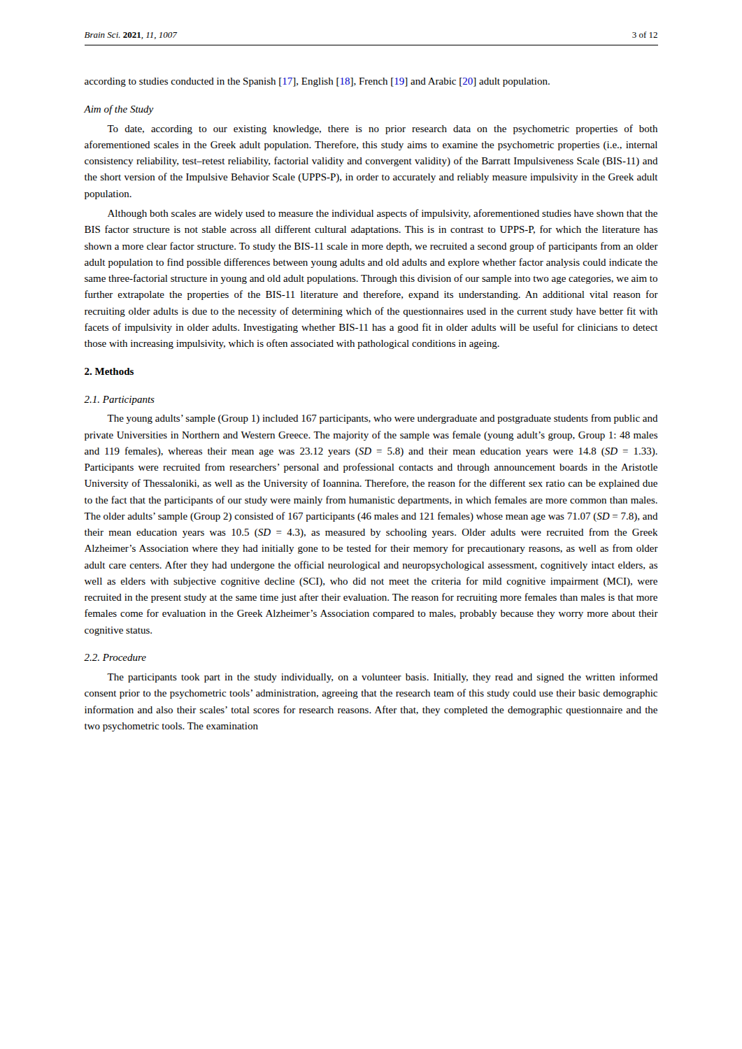Brain Sci. 2021, 11, 1007 3 of 12
according to studies conducted in the Spanish [17], English [18], French [19] and Arabic [20] adult population.
Aim of the Study
To date, according to our existing knowledge, there is no prior research data on the psychometric properties of both aforementioned scales in the Greek adult population. Therefore, this study aims to examine the psychometric properties (i.e., internal consistency reliability, test–retest reliability, factorial validity and convergent validity) of the Barratt Impulsiveness Scale (BIS-11) and the short version of the Impulsive Behavior Scale (UPPS-P), in order to accurately and reliably measure impulsivity in the Greek adult population.
Although both scales are widely used to measure the individual aspects of impulsivity, aforementioned studies have shown that the BIS factor structure is not stable across all different cultural adaptations. This is in contrast to UPPS-P, for which the literature has shown a more clear factor structure. To study the BIS-11 scale in more depth, we recruited a second group of participants from an older adult population to find possible differences between young adults and old adults and explore whether factor analysis could indicate the same three-factorial structure in young and old adult populations. Through this division of our sample into two age categories, we aim to further extrapolate the properties of the BIS-11 literature and therefore, expand its understanding. An additional vital reason for recruiting older adults is due to the necessity of determining which of the questionnaires used in the current study have better fit with facets of impulsivity in older adults. Investigating whether BIS-11 has a good fit in older adults will be useful for clinicians to detect those with increasing impulsivity, which is often associated with pathological conditions in ageing.
2. Methods
2.1. Participants
The young adults’ sample (Group 1) included 167 participants, who were undergraduate and postgraduate students from public and private Universities in Northern and Western Greece. The majority of the sample was female (young adult’s group, Group 1: 48 males and 119 females), whereas their mean age was 23.12 years (SD = 5.8) and their mean education years were 14.8 (SD = 1.33). Participants were recruited from researchers’ personal and professional contacts and through announcement boards in the Aristotle University of Thessaloniki, as well as the University of Ioannina. Therefore, the reason for the different sex ratio can be explained due to the fact that the participants of our study were mainly from humanistic departments, in which females are more common than males. The older adults’ sample (Group 2) consisted of 167 participants (46 males and 121 females) whose mean age was 71.07 (SD = 7.8), and their mean education years was 10.5 (SD = 4.3), as measured by schooling years. Older adults were recruited from the Greek Alzheimer’s Association where they had initially gone to be tested for their memory for precautionary reasons, as well as from older adult care centers. After they had undergone the official neurological and neuropsychological assessment, cognitively intact elders, as well as elders with subjective cognitive decline (SCI), who did not meet the criteria for mild cognitive impairment (MCI), were recruited in the present study at the same time just after their evaluation. The reason for recruiting more females than males is that more females come for evaluation in the Greek Alzheimer’s Association compared to males, probably because they worry more about their cognitive status.
2.2. Procedure
The participants took part in the study individually, on a volunteer basis. Initially, they read and signed the written informed consent prior to the psychometric tools’ administration, agreeing that the research team of this study could use their basic demographic information and also their scales’ total scores for research reasons. After that, they completed the demographic questionnaire and the two psychometric tools. The examination